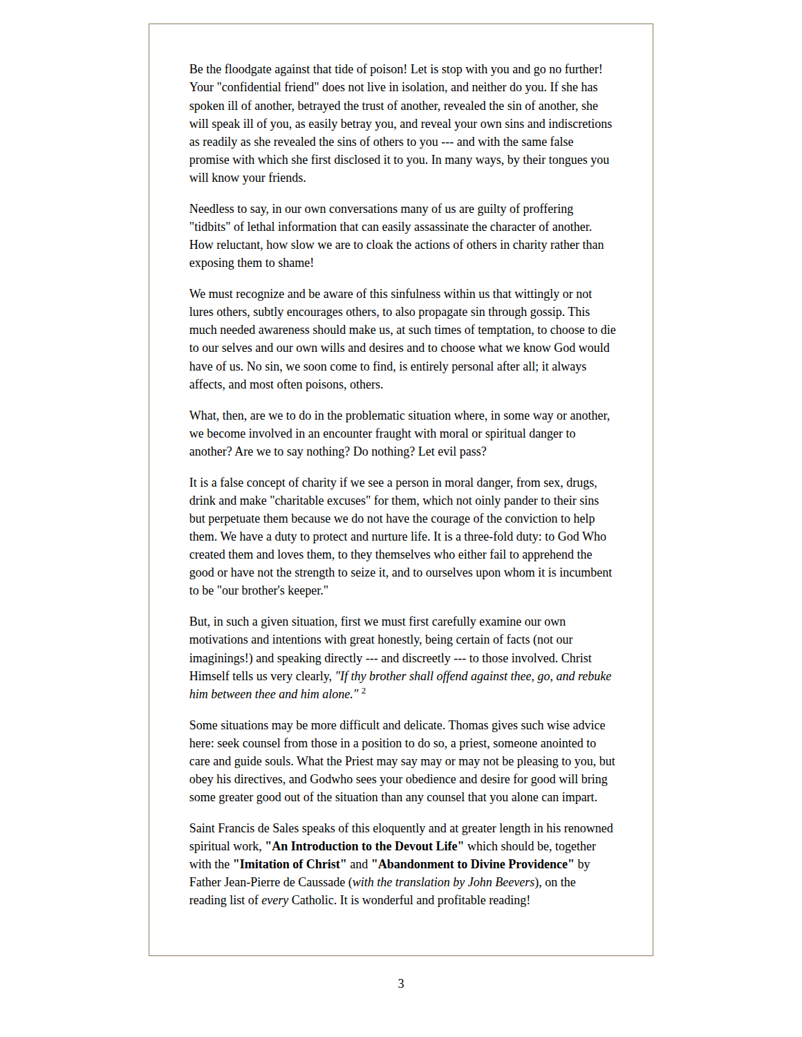Be the floodgate against that tide of poison! Let is stop with you and go no further! Your "confidential friend" does not live in isolation, and neither do you. If she has spoken ill of another, betrayed the trust of another, revealed the sin of another, she will speak ill of you, as easily betray you, and reveal your own sins and indiscretions as readily as she revealed the sins of others to you --- and with the same false promise with which she first disclosed it to you. In many ways, by their tongues you will know your friends.
Needless to say, in our own conversations many of us are guilty of proffering "tidbits" of lethal information that can easily assassinate the character of another. How reluctant, how slow we are to cloak the actions of others in charity rather than exposing them to shame!
We must recognize and be aware of this sinfulness within us that wittingly or not lures others, subtly encourages others, to also propagate sin through gossip. This much needed awareness should make us, at such times of temptation, to choose to die to our selves and our own wills and desires and to choose what we know God would have of us. No sin, we soon come to find, is entirely personal after all; it always affects, and most often poisons, others.
What, then, are we to do in the problematic situation where, in some way or another, we become involved in an encounter fraught with moral or spiritual danger to another? Are we to say nothing? Do nothing? Let evil pass?
It is a false concept of charity if we see a person in moral danger, from sex, drugs, drink and make "charitable excuses" for them, which not oinly pander to their sins but perpetuate them because we do not have the courage of the conviction to help them. We have a duty to protect and nurture life. It is a three-fold duty: to God Who created them and loves them, to they themselves who either fail to apprehend the good or have not the strength to seize it, and to ourselves upon whom it is incumbent to be "our brother's keeper."
But, in such a given situation, first we must first carefully examine our own motivations and intentions with great honestly, being certain of facts (not our imaginings!) and speaking directly --- and discreetly --- to those involved. Christ Himself tells us very clearly, "If thy brother shall offend against thee, go, and rebuke him between thee and him alone." 2
Some situations may be more difficult and delicate. Thomas gives such wise advice here: seek counsel from those in a position to do so, a priest, someone anointed to care and guide souls. What the Priest may say may or may not be pleasing to you, but obey his directives, and Godwho sees your obedience and desire for good will bring some greater good out of the situation than any counsel that you alone can impart.
Saint Francis de Sales speaks of this eloquently and at greater length in his renowned spiritual work, "An Introduction to the Devout Life" which should be, together with the "Imitation of Christ" and "Abandonment to Divine Providence" by Father Jean-Pierre de Caussade (with the translation by John Beevers), on the reading list of every Catholic. It is wonderful and profitable reading!
3